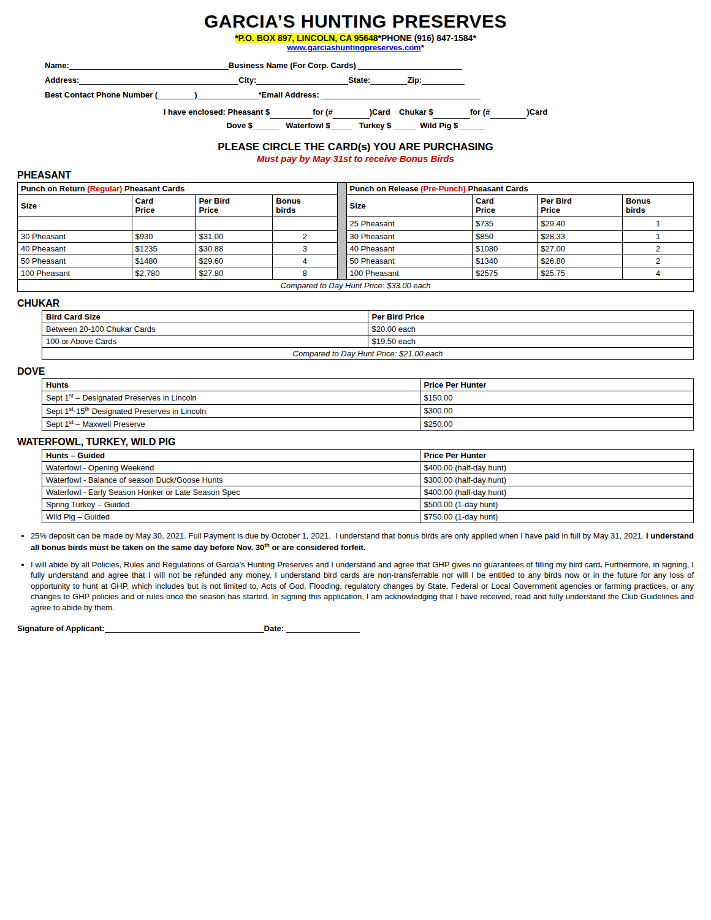GARCIA’S HUNTING PRESERVES
*P.O. BOX 897, LINCOLN, CA 95648*PHONE (916) 847-1584*
www.garciashuntingpreserves.com*
Name: Business Name (For Corp. Cards)
Address: City: State: Zip:
Best Contact Phone Number ( ) *Email Address:
I have enclosed: Pheasant $ for (# )Card Chukar $ for (# )Card
Dove $______ Waterfowl $_____ Turkey $ _____ Wild Pig $______
PLEASE CIRCLE THE CARD(s) YOU ARE PURCHASING
Must pay by May 31st to receive Bonus Birds
PHEASANT
| Punch on Return (Regular) Pheasant Cards | | Punch on Release (Pre-Punch) Pheasant Cards |
| Size | Card Price | Per Bird Price | Bonus birds | | Size | Card Price | Per Bird Price | Bonus birds |
| | | | | | 25 Pheasant | $735 | $29.40 | 1 |
| 30 Pheasant | $930 | $31.00 | 2 | | 30 Pheasant | $850 | $28.33 | 1 |
| 40 Pheasant | $1235 | $30.88 | 3 | | 40 Pheasant | $1080 | $27.00 | 2 |
| 50 Pheasant | $1480 | $29.60 | 4 | | 50 Pheasant | $1340 | $26.80 | 2 |
| 100 Pheasant | $2,780 | $27.80 | 8 | | 100 Pheasant | $2575 | $25.75 | 4 |
| Compared to Day Hunt Price: $33.00 each |
CHUKAR
| Bird Card Size | Per Bird Price |
| --- | --- |
| Between 20-100 Chukar Cards | $20.00 each |
| 100 or Above Cards | $19.50 each |
| Compared to Day Hunt Price: $21.00 each |
DOVE
| Hunts | Price Per Hunter |
| --- | --- |
| Sept 1 st – Designated Preserves in Lincoln | $150.00 |
| Sept 1 st -15 th Designated Preserves in Lincoln | $300.00 |
| Sept 1 st – Maxwell Preserve | $250.00 |
WATERFOWL, TURKEY, WILD PIG
| Hunts – Guided | Price Per Hunter |
| --- | --- |
| Waterfowl - Opening Weekend | $400.00 (half-day hunt) |
| Waterfowl - Balance of season Duck/Goose Hunts | $300.00 (half-day hunt) |
| Waterfowl - Early Season Honker or Late Season Spec | $400.00 (half-day hunt) |
| Spring Turkey – Guided | $500.00 (1-day hunt) |
| Wild Pig – Guided | $750.00 (1-day hunt) |
25% deposit can be made by May 30, 2021. Full Payment is due by October 1, 2021. I understand that bonus birds are only applied when I have paid in full by May 31, 2021. I understand all bonus birds must be taken on the same day before Nov. 30th or are considered forfeit.
I will abide by all Policies, Rules and Regulations of Garcia’s Hunting Preserves and I understand and agree that GHP gives no guarantees of filling my bird card. Furthermore, in signing, I fully understand and agree that I will not be refunded any money. I understand bird cards are non-transferrable nor will I be entitled to any birds now or in the future for any loss of opportunity to hunt at GHP, which includes but is not limited to, Acts of God, Flooding, regulatory changes by State, Federal or Local Government agencies or farming practices, or any changes to GHP policies and or rules once the season has started. In signing this application, I am acknowledging that I have received, read and fully understand the Club Guidelines and agree to abide by them.
Signature of Applicant: Date: